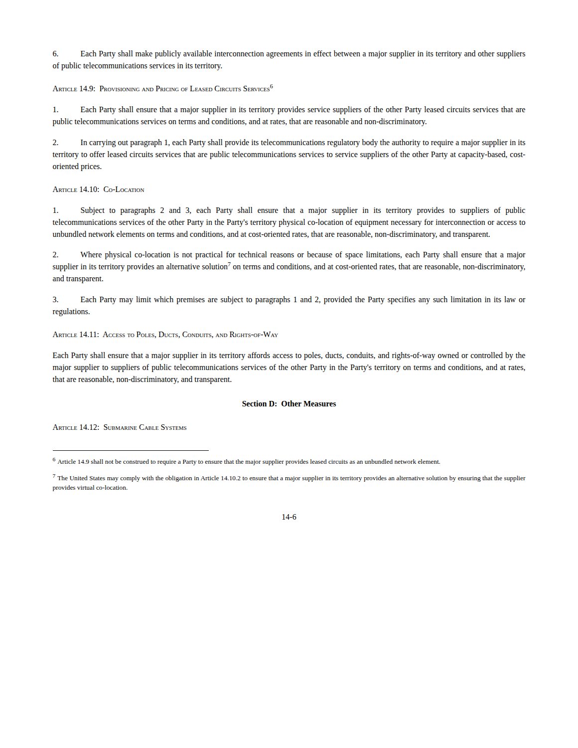6. Each Party shall make publicly available interconnection agreements in effect between a major supplier in its territory and other suppliers of public telecommunications services in its territory.
Article 14.9: Provisioning and Pricing of Leased Circuits Services6
1. Each Party shall ensure that a major supplier in its territory provides service suppliers of the other Party leased circuits services that are public telecommunications services on terms and conditions, and at rates, that are reasonable and non-discriminatory.
2. In carrying out paragraph 1, each Party shall provide its telecommunications regulatory body the authority to require a major supplier in its territory to offer leased circuits services that are public telecommunications services to service suppliers of the other Party at capacity-based, cost-oriented prices.
Article 14.10: Co-Location
1. Subject to paragraphs 2 and 3, each Party shall ensure that a major supplier in its territory provides to suppliers of public telecommunications services of the other Party in the Party's territory physical co-location of equipment necessary for interconnection or access to unbundled network elements on terms and conditions, and at cost-oriented rates, that are reasonable, non-discriminatory, and transparent.
2. Where physical co-location is not practical for technical reasons or because of space limitations, each Party shall ensure that a major supplier in its territory provides an alternative solution7 on terms and conditions, and at cost-oriented rates, that are reasonable, non-discriminatory, and transparent.
3. Each Party may limit which premises are subject to paragraphs 1 and 2, provided the Party specifies any such limitation in its law or regulations.
Article 14.11: Access to Poles, Ducts, Conduits, and Rights-of-Way
Each Party shall ensure that a major supplier in its territory affords access to poles, ducts, conduits, and rights-of-way owned or controlled by the major supplier to suppliers of public telecommunications services of the other Party in the Party's territory on terms and conditions, and at rates, that are reasonable, non-discriminatory, and transparent.
Section D: Other Measures
Article 14.12: Submarine Cable Systems
6 Article 14.9 shall not be construed to require a Party to ensure that the major supplier provides leased circuits as an unbundled network element.
7 The United States may comply with the obligation in Article 14.10.2 to ensure that a major supplier in its territory provides an alternative solution by ensuring that the supplier provides virtual co-location.
14-6